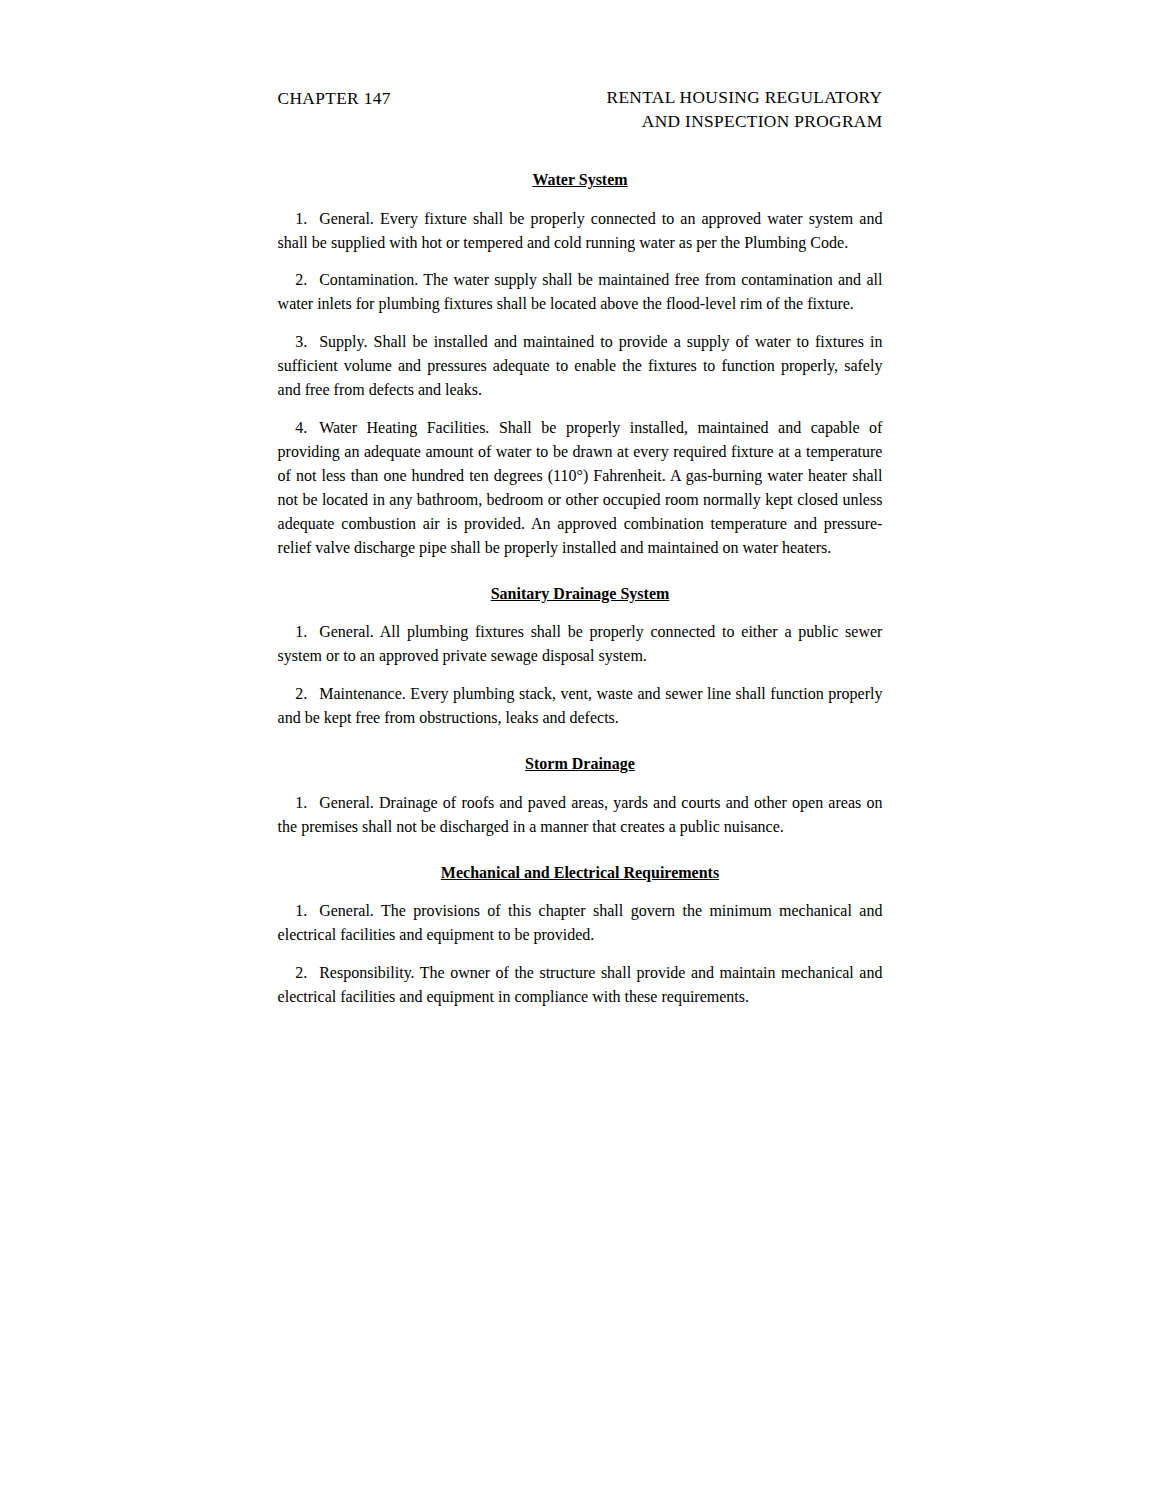CHAPTER 147
RENTAL HOUSING REGULATORY
AND INSPECTION PROGRAM
Water System
1. General. Every fixture shall be properly connected to an approved water system and shall be supplied with hot or tempered and cold running water as per the Plumbing Code.
2. Contamination. The water supply shall be maintained free from contamination and all water inlets for plumbing fixtures shall be located above the flood-level rim of the fixture.
3. Supply. Shall be installed and maintained to provide a supply of water to fixtures in sufficient volume and pressures adequate to enable the fixtures to function properly, safely and free from defects and leaks.
4. Water Heating Facilities. Shall be properly installed, maintained and capable of providing an adequate amount of water to be drawn at every required fixture at a temperature of not less than one hundred ten degrees (110°) Fahrenheit. A gas-burning water heater shall not be located in any bathroom, bedroom or other occupied room normally kept closed unless adequate combustion air is provided. An approved combination temperature and pressure-relief valve discharge pipe shall be properly installed and maintained on water heaters.
Sanitary Drainage System
1. General. All plumbing fixtures shall be properly connected to either a public sewer system or to an approved private sewage disposal system.
2. Maintenance. Every plumbing stack, vent, waste and sewer line shall function properly and be kept free from obstructions, leaks and defects.
Storm Drainage
1. General. Drainage of roofs and paved areas, yards and courts and other open areas on the premises shall not be discharged in a manner that creates a public nuisance.
Mechanical and Electrical Requirements
1. General. The provisions of this chapter shall govern the minimum mechanical and electrical facilities and equipment to be provided.
2. Responsibility. The owner of the structure shall provide and maintain mechanical and electrical facilities and equipment in compliance with these requirements.